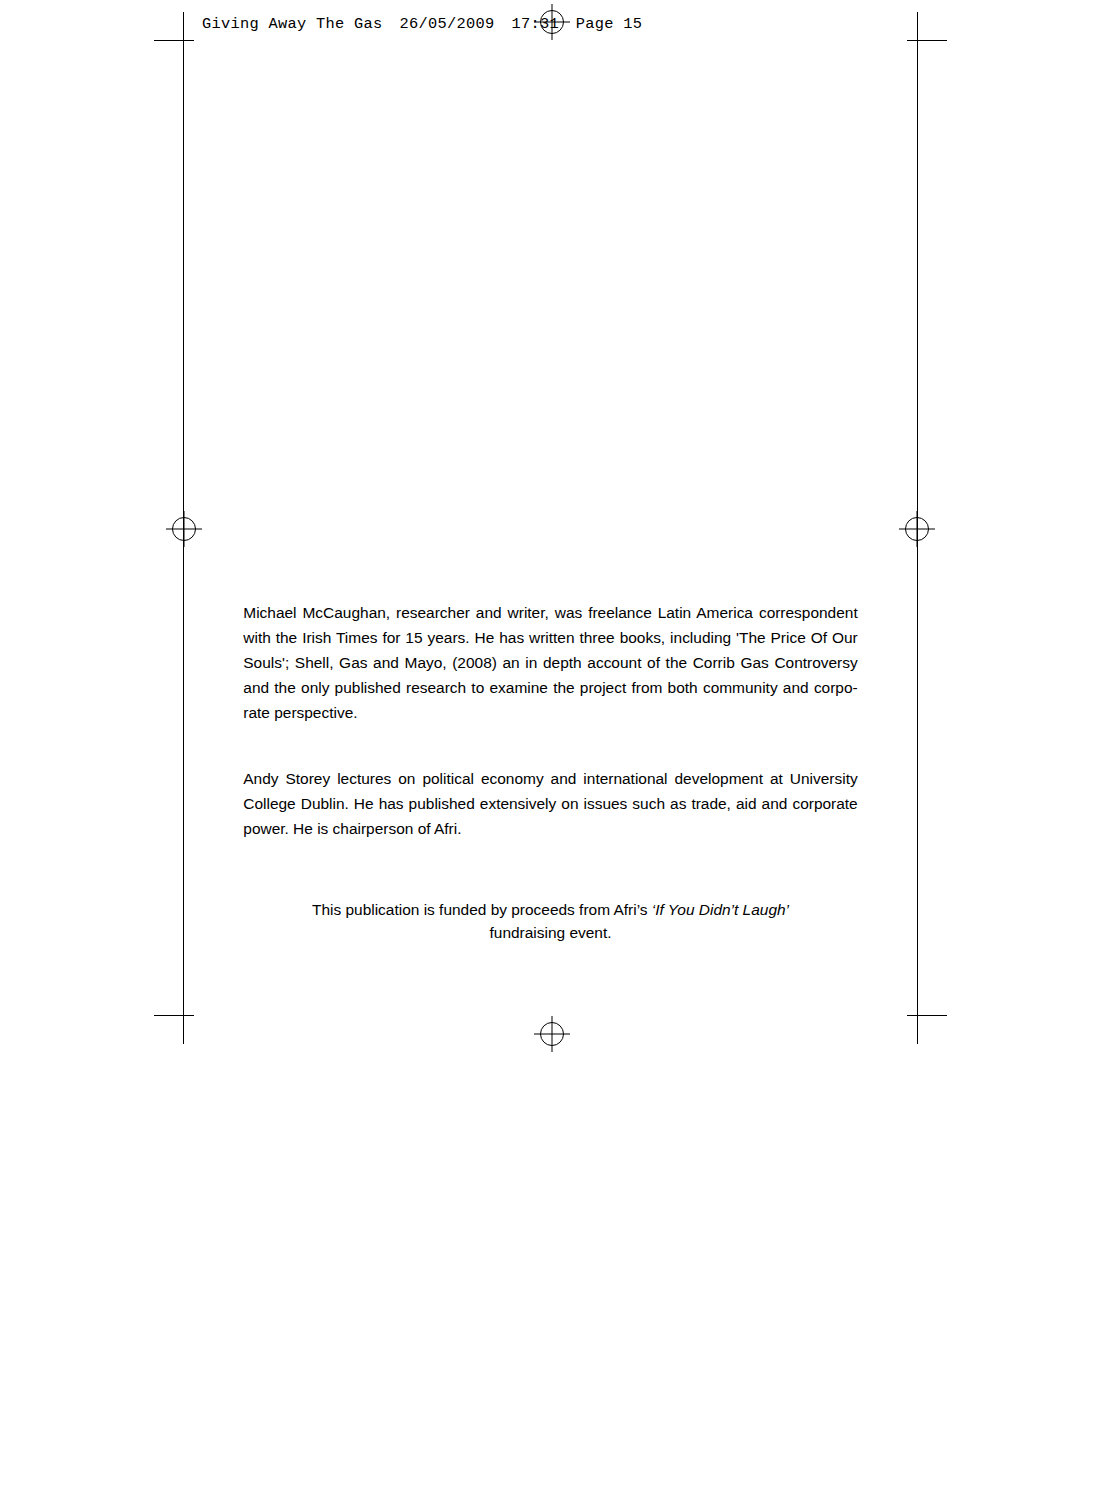Giving Away The Gas 26/05/2009 17:31 Page 15
Michael McCaughan, researcher and writer, was freelance Latin America correspondent with the Irish Times for 15 years. He has written three books, including 'The Price Of Our Souls'; Shell, Gas and Mayo, (2008) an in depth account of the Corrib Gas Controversy and the only published research to examine the project from both community and corporate perspective.
Andy Storey lectures on political economy and international development at University College Dublin. He has published extensively on issues such as trade, aid and corporate power. He is chairperson of Afri.
This publication is funded by proceeds from Afri’s ‘If You Didn’t Laugh’
fundraising event.